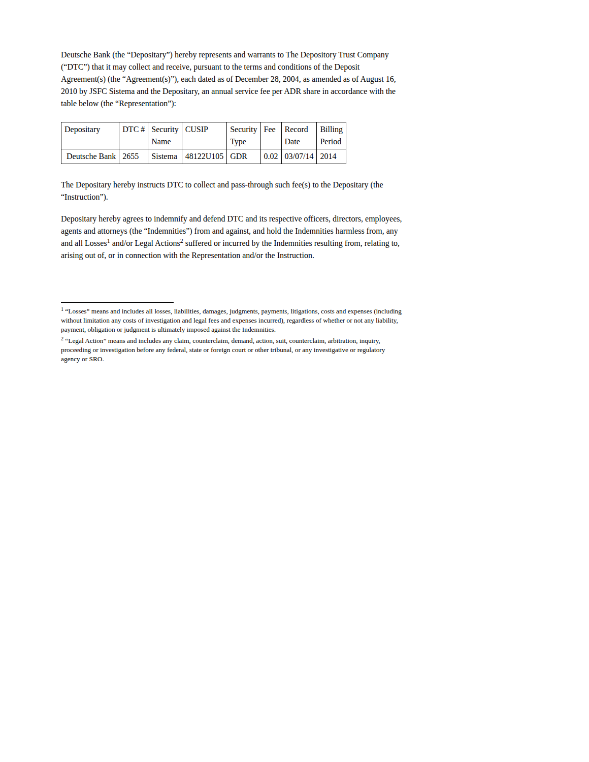Deutsche Bank (the “Depositary”) hereby represents and warrants to The Depository Trust Company (“DTC”) that it may collect and receive, pursuant to the terms and conditions of the Deposit Agreement(s) (the “Agreement(s)”), each dated as of December 28, 2004, as amended as of August 16, 2010 by JSFC Sistema and the Depositary, an annual service fee per ADR share in accordance with the table below (the “Representation”):
| Depositary | DTC # | Security Name | CUSIP | Security Type | Fee | Record Date | Billing Period |
| --- | --- | --- | --- | --- | --- | --- | --- |
| Deutsche Bank | 2655 | Sistema | 48122U105 | GDR | 0.02 | 03/07/14 | 2014 |
The Depositary hereby instructs DTC to collect and pass-through such fee(s) to the Depositary (the “Instruction”).
Depositary hereby agrees to indemnify and defend DTC and its respective officers, directors, employees, agents and attorneys (the “Indemnities”) from and against, and hold the Indemnities harmless from, any and all Losses1 and/or Legal Actions2 suffered or incurred by the Indemnities resulting from, relating to, arising out of, or in connection with the Representation and/or the Instruction.
1 “Losses” means and includes all losses, liabilities, damages, judgments, payments, litigations, costs and expenses (including without limitation any costs of investigation and legal fees and expenses incurred), regardless of whether or not any liability, payment, obligation or judgment is ultimately imposed against the Indemnities.
2 “Legal Action” means and includes any claim, counterclaim, demand, action, suit, counterclaim, arbitration, inquiry, proceeding or investigation before any federal, state or foreign court or other tribunal, or any investigative or regulatory agency or SRO.